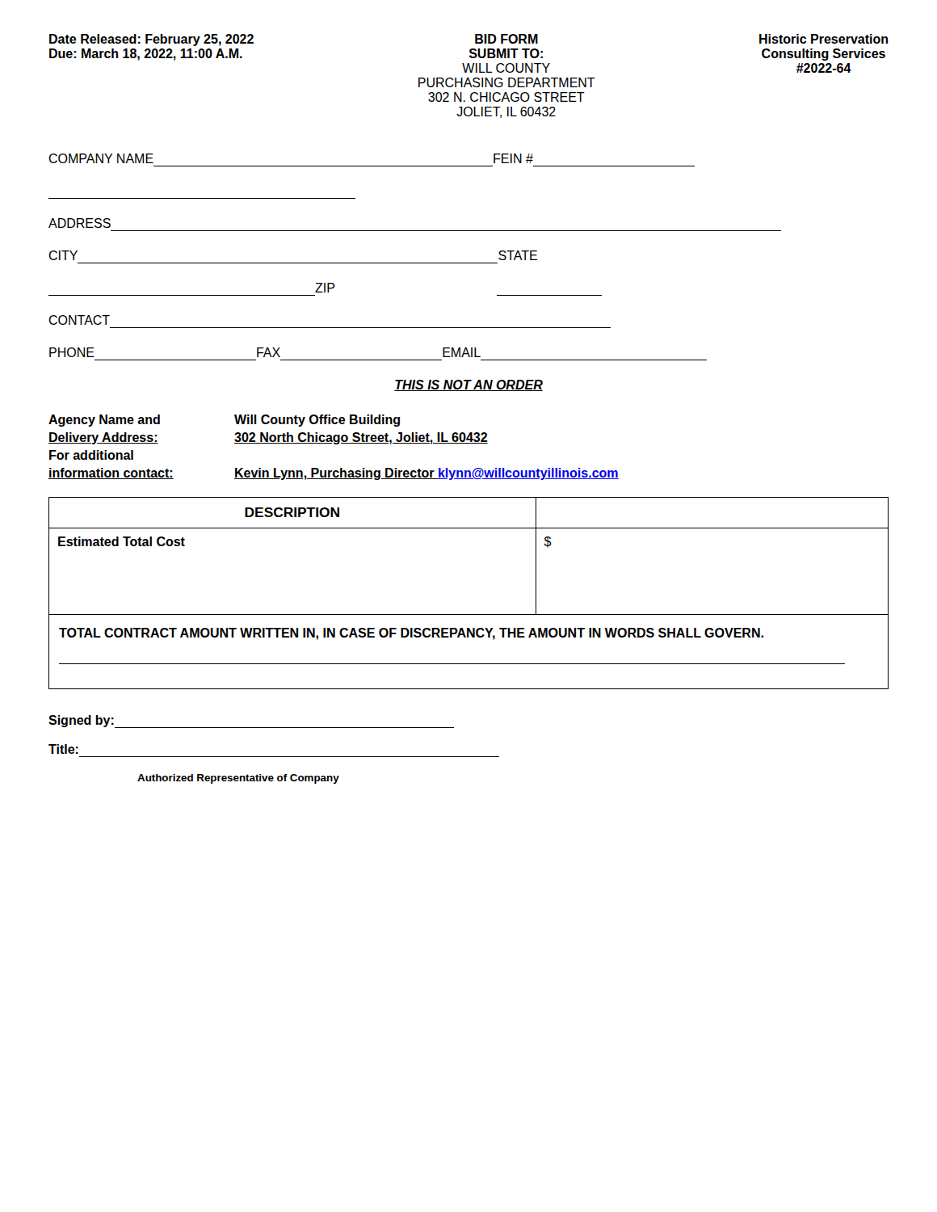Date Released: February 25, 2022
Due: March 18, 2022, 11:00 A.M.
BID FORM
SUBMIT TO:
WILL COUNTY
PURCHASING DEPARTMENT
302 N. CHICAGO STREET
JOLIET, IL 60432
Historic Preservation
Consulting Services
#2022-64
COMPANY NAME FEIN #
ADDRESS
CITY STATE
ZIP
CONTACT
PHONE FAX EMAIL
THIS IS NOT AN ORDER
Agency Name and
Will County Office Building
Delivery Address:
302 North Chicago Street, Joliet, IL 60432
For additional
information contact:
Kevin Lynn, Purchasing Director klynn@willcountyillinois.com
| DESCRIPTION | |
| --- | --- |
| Estimated Total Cost | $ |
TOTAL CONTRACT AMOUNT WRITTEN IN, IN CASE OF DISCREPANCY, THE AMOUNT IN WORDS SHALL GOVERN.
Signed by:
Title:
Authorized Representative of Company